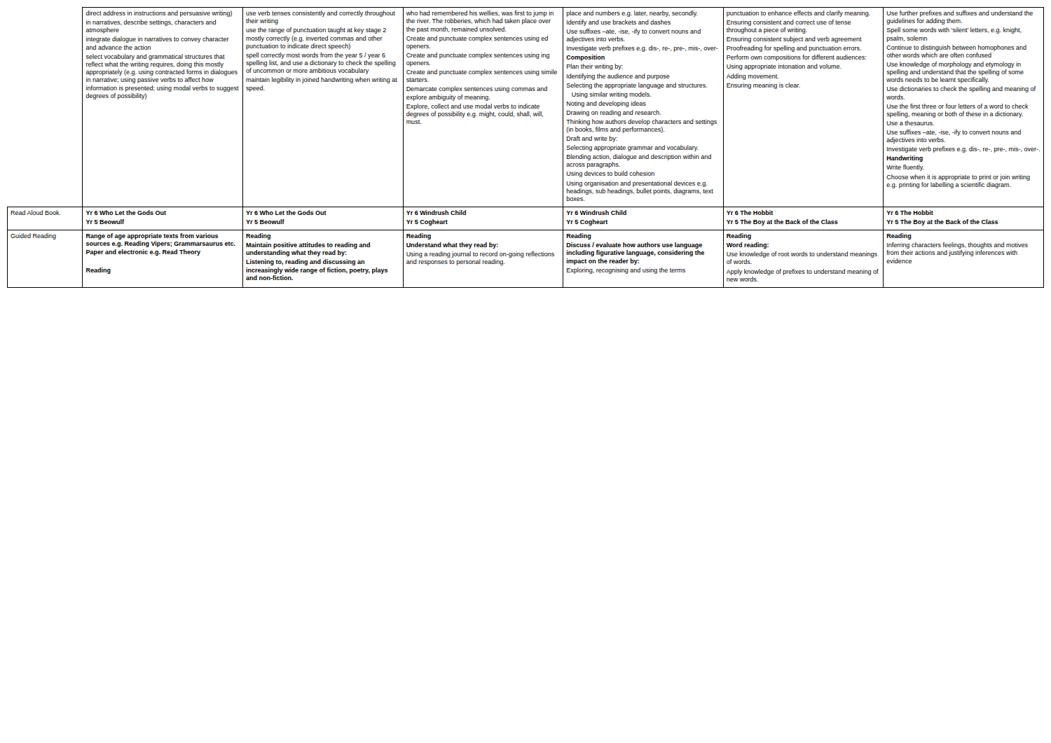| | direct address in instructions and persuasive writing) in narratives, describe settings, characters and atmosphere integrate dialogue in narratives to convey character and advance the action select vocabulary and grammatical structures that reflect what the writing requires, doing this mostly appropriately (e.g. using contracted forms in dialogues in narrative; using passive verbs to affect how information is presented; using modal verbs to suggest degrees of possibility) | use verb tenses consistently and correctly throughout their writing use the range of punctuation taught at key stage 2 mostly correctly (e.g. inverted commas and other punctuation to indicate direct speech) spell correctly most words from the year 5 / year 6 spelling list, and use a dictionary to check the spelling of uncommon or more ambitious vocabulary maintain legibility in joined handwriting when writing at speed. | who had remembered his wellies, was first to jump in the river. The robberies, which had taken place over the past month, remained unsolved. Create and punctuate complex sentences using ed openers. Create and punctuate complex sentences using ing openers. Create and punctuate complex sentences using simile starters. Demarcate complex sentences using commas and explore ambiguity of meaning. Explore, collect and use modal verbs to indicate degrees of possibility e.g. might, could, shall, will, must. | place and numbers e.g. later, nearby, secondly. Identify and use brackets and dashes Use suffixes –ate, -ise, -ify to convert nouns and adjectives into verbs. Investigate verb prefixes e.g. dis-, re-, pre-, mis-, over- Composition Plan their writing by: Identifying the audience and purpose Selecting the appropriate language and structures. Using similar writing models. Noting and developing ideas Drawing on reading and research. Thinking how authors develop characters and settings (in books, films and performances). Draft and write by: Selecting appropriate grammar and vocabulary. Blending action, dialogue and description within and across paragraphs. Using devices to build cohesion Using organisation and presentational devices e.g. headings, sub headings, bullet points, diagrams, text boxes. | punctuation to enhance effects and clarify meaning. Ensuring consistent and correct use of tense throughout a piece of writing. Ensuring consistent subject and verb agreement Proofreading for spelling and punctuation errors. Perform own compositions for different audiences: Using appropriate intonation and volume. Adding movement. Ensuring meaning is clear. | Use further prefixes and suffixes and understand the guidelines for adding them. Spell some words with ‘silent’ letters, e.g. knight, psalm, solemn Continue to distinguish between homophones and other words which are often confused Use knowledge of morphology and etymology in spelling and understand that the spelling of some words needs to be learnt specifically. Use dictionaries to check the spelling and meaning of words. Use the first three or four letters of a word to check spelling, meaning or both of these in a dictionary. Use a thesaurus. Use suffixes –ate, -ise, -ify to convert nouns and adjectives into verbs. Investigate verb prefixes e.g. dis-, re-, pre-, mis-, over-. Handwriting Write fluently. Choose when it is appropriate to print or join writing e.g. printing for labelling a scientific diagram. |
| Read Aloud Book. | Yr 6 Who Let the Gods Out Yr 5 Beowulf | Yr 6 Who Let the Gods Out Yr 5 Beowulf | Yr 6 Windrush Child Yr 5 Cogheart | Yr 6 Windrush Child Yr 5 Cogheart | Yr 6 The Hobbit Yr 5 The Boy at the Back of the Class | Yr 6 The Hobbit Yr 5 The Boy at the Back of the Class |
| Guided Reading | Range of age appropriate texts from various sources e.g. Reading Vipers; Grammarsaurus etc. Paper and electronic e.g. Read Theory Reading | Reading Maintain positive attitudes to reading and understanding what they read by: Listening to, reading and discussing an increasingly wide range of fiction, poetry, plays and non-fiction. | Reading Understand what they read by: Using a reading journal to record on-going reflections and responses to personal reading. | Reading Discuss / evaluate how authors use language including figurative language, considering the impact on the reader by: Exploring, recognising and using the terms | Reading Word reading: Use knowledge of root words to understand meanings of words. Apply knowledge of prefixes to understand meaning of new words. | Reading Inferring characters feelings, thoughts and motives from their actions and justifying inferences with evidence |